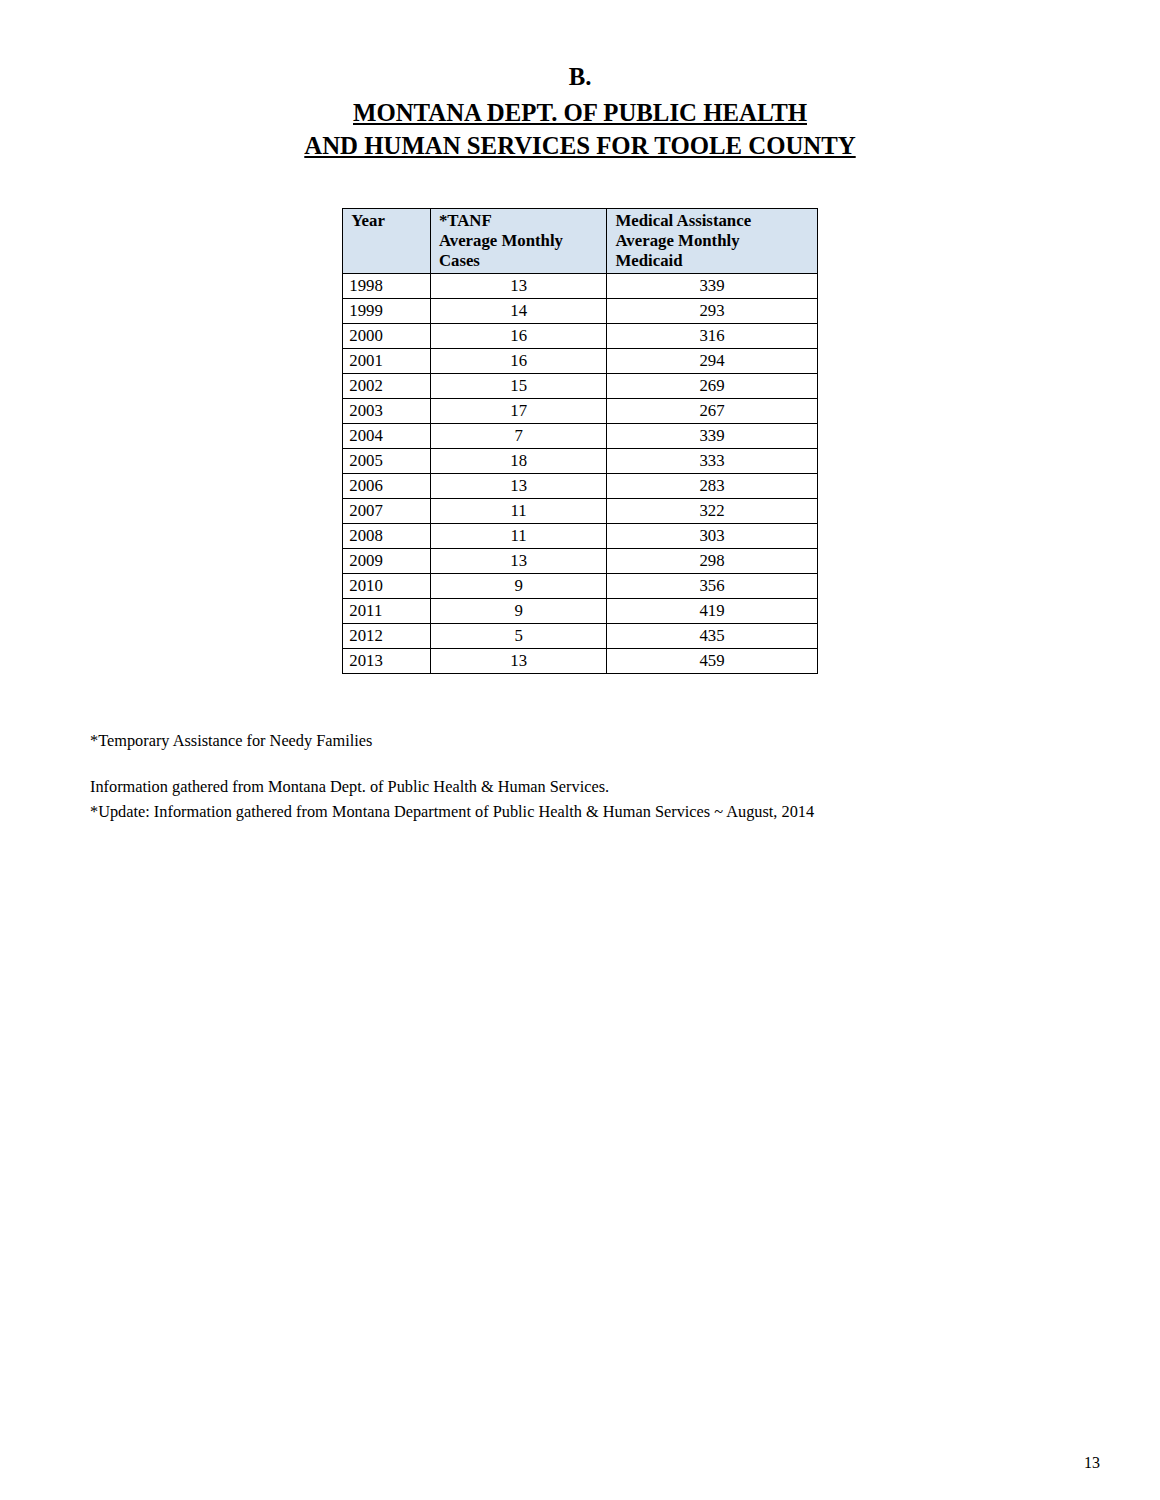B. MONTANA DEPT. OF PUBLIC HEALTH AND HUMAN SERVICES FOR TOOLE COUNTY
| Year | *TANF Average Monthly Cases | Medical Assistance Average Monthly Medicaid |
| --- | --- | --- |
| 1998 | 13 | 339 |
| 1999 | 14 | 293 |
| 2000 | 16 | 316 |
| 2001 | 16 | 294 |
| 2002 | 15 | 269 |
| 2003 | 17 | 267 |
| 2004 | 7 | 339 |
| 2005 | 18 | 333 |
| 2006 | 13 | 283 |
| 2007 | 11 | 322 |
| 2008 | 11 | 303 |
| 2009 | 13 | 298 |
| 2010 | 9 | 356 |
| 2011 | 9 | 419 |
| 2012 | 5 | 435 |
| 2013 | 13 | 459 |
*Temporary Assistance for Needy Families
Information gathered from Montana Dept. of Public Health & Human Services.
*Update: Information gathered from Montana Department of Public Health & Human Services ~ August, 2014
13